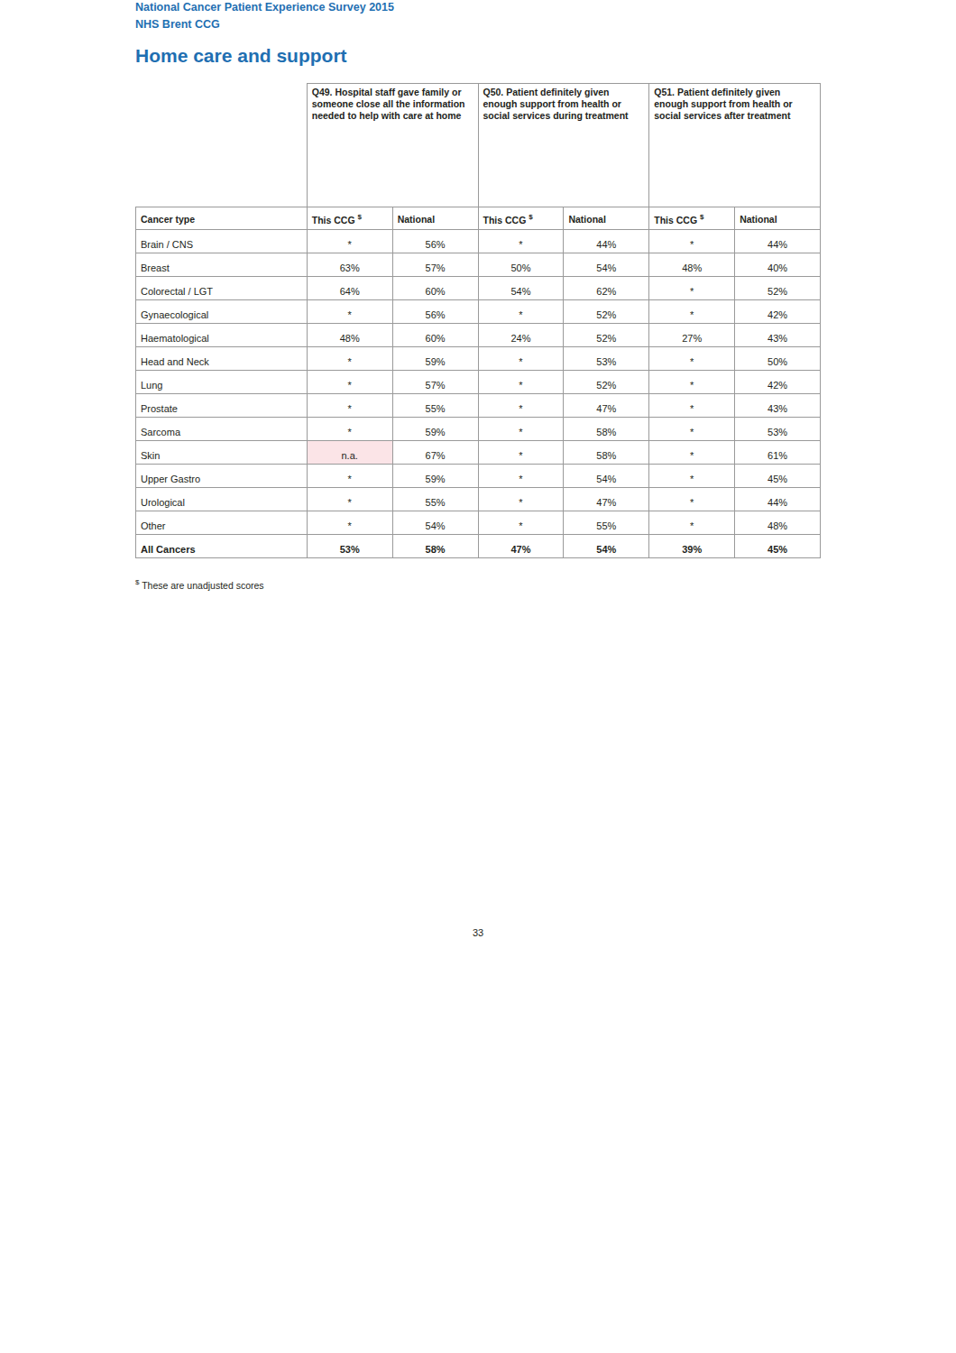National Cancer Patient Experience Survey 2015
NHS Brent CCG
Home care and support
| | Q49. Hospital staff gave family or someone close all the information needed to help with care at home | Q50. Patient definitely given enough support from health or social services during treatment | Q51. Patient definitely given enough support from health or social services after treatment |
| --- | --- | --- | --- |
| Cancer type | This CCG $ | National | This CCG $ | National | This CCG $ | National |
| Brain / CNS | * | 56% | * | 44% | * | 44% |
| Breast | 63% | 57% | 50% | 54% | 48% | 40% |
| Colorectal / LGT | 64% | 60% | 54% | 62% | * | 52% |
| Gynaecological | * | 56% | * | 52% | * | 42% |
| Haematological | 48% | 60% | 24% | 52% | 27% | 43% |
| Head and Neck | * | 59% | * | 53% | * | 50% |
| Lung | * | 57% | * | 52% | * | 42% |
| Prostate | * | 55% | * | 47% | * | 43% |
| Sarcoma | * | 59% | * | 58% | * | 53% |
| Skin | n.a. | 67% | * | 58% | * | 61% |
| Upper Gastro | * | 59% | * | 54% | * | 45% |
| Urological | * | 55% | * | 47% | * | 44% |
| Other | * | 54% | * | 55% | * | 48% |
| All Cancers | 53% | 58% | 47% | 54% | 39% | 45% |
$ These are unadjusted scores
33